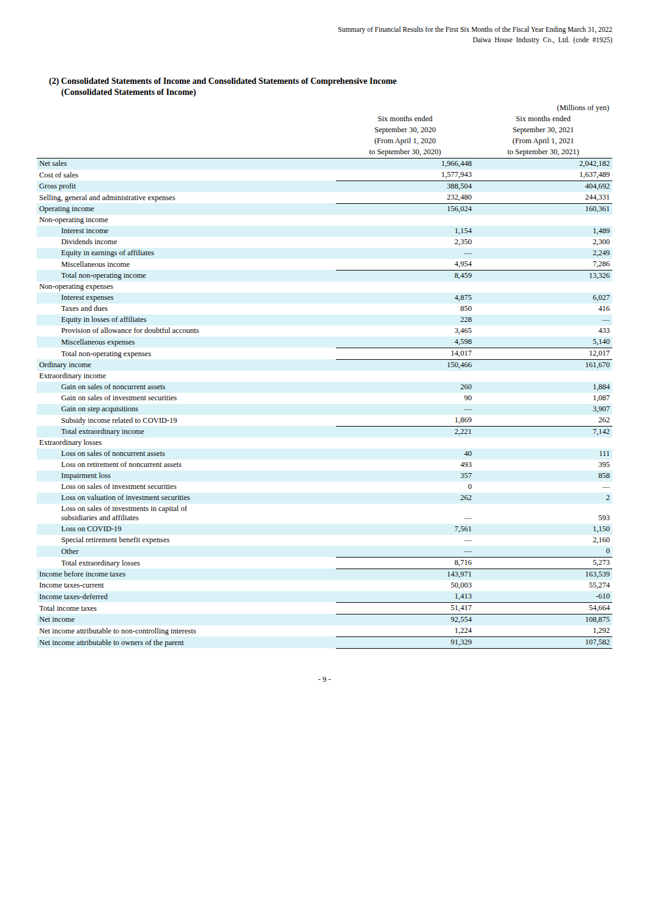Summary of Financial Results for the First Six Months of the Fiscal Year Ending March 31, 2022
Daiwa House Industry Co., Ltd. (code #1925)
(2) Consolidated Statements of Income and Consolidated Statements of Comprehensive Income
(Consolidated Statements of Income)
(Millions of yen)
| | Six months ended | Six months ended |
| --- | --- | --- |
| | September 30, 2020 | September 30, 2021 |
| | (From April 1, 2020 | (From April 1, 2021 |
| | to September 30, 2020) | to September 30, 2021) |
| Net sales | 1,966,448 | 2,042,182 |
| Cost of sales | 1,577,943 | 1,637,489 |
| Gross profit | 388,504 | 404,692 |
| Selling, general and administrative expenses | 232,480 | 244,331 |
| Operating income | 156,024 | 160,361 |
| Non-operating income | | |
| Interest income | 1,154 | 1,489 |
| Dividends income | 2,350 | 2,300 |
| Equity in earnings of affiliates | — | 2,249 |
| Miscellaneous income | 4,954 | 7,286 |
| Total non-operating income | 8,459 | 13,326 |
| Non-operating expenses | | |
| Interest expenses | 4,875 | 6,027 |
| Taxes and dues | 850 | 416 |
| Equity in losses of affiliates | 228 | — |
| Provision of allowance for doubtful accounts | 3,465 | 433 |
| Miscellaneous expenses | 4,598 | 5,140 |
| Total non-operating expenses | 14,017 | 12,017 |
| Ordinary income | 150,466 | 161,670 |
| Extraordinary income | | |
| Gain on sales of noncurrent assets | 260 | 1,884 |
| Gain on sales of investment securities | 90 | 1,087 |
| Gain on step acquisitions | — | 3,907 |
| Subsidy income related to COVID-19 | 1,869 | 262 |
| Total extraordinary income | 2,221 | 7,142 |
| Extraordinary losses | | |
| Loss on sales of noncurrent assets | 40 | 111 |
| Loss on retirement of noncurrent assets | 493 | 395 |
| Impairment loss | 357 | 858 |
| Loss on sales of investment securities | 0 | — |
| Loss on valuation of investment securities | 262 | 2 |
| Loss on sales of investments in capital of subsidiaries and affiliates | — | 593 |
| Loss on COVID-19 | 7,561 | 1,150 |
| Special retirement benefit expenses | — | 2,160 |
| Other | — | 0 |
| Total extraordinary losses | 8,716 | 5,273 |
| Income before income taxes | 143,971 | 163,539 |
| Income taxes-current | 50,003 | 55,274 |
| Income taxes-deferred | 1,413 | -610 |
| Total income taxes | 51,417 | 54,664 |
| Net income | 92,554 | 108,875 |
| Net income attributable to non-controlling interests | 1,224 | 1,292 |
| Net income attributable to owners of the parent | 91,329 | 107,582 |
- 9 -